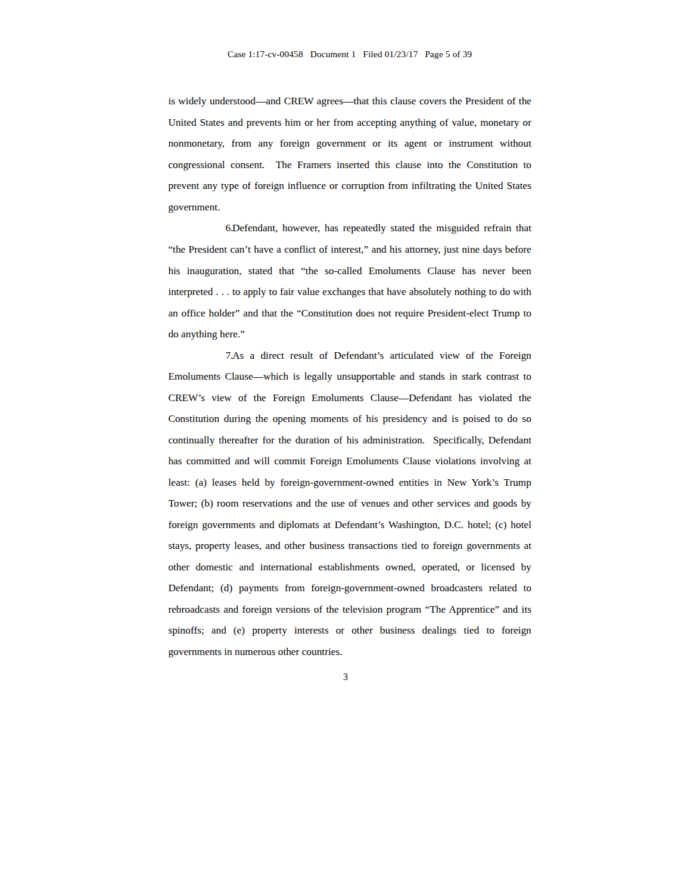Case 1:17-cv-00458 Document 1 Filed 01/23/17 Page 5 of 39
is widely understood—and CREW agrees—that this clause covers the President of the United States and prevents him or her from accepting anything of value, monetary or nonmonetary, from any foreign government or its agent or instrument without congressional consent. The Framers inserted this clause into the Constitution to prevent any type of foreign influence or corruption from infiltrating the United States government.
6. Defendant, however, has repeatedly stated the misguided refrain that “the President can’t have a conflict of interest,” and his attorney, just nine days before his inauguration, stated that “the so-called Emoluments Clause has never been interpreted . . . to apply to fair value exchanges that have absolutely nothing to do with an office holder” and that the “Constitution does not require President-elect Trump to do anything here.”
7. As a direct result of Defendant’s articulated view of the Foreign Emoluments Clause—which is legally unsupportable and stands in stark contrast to CREW’s view of the Foreign Emoluments Clause—Defendant has violated the Constitution during the opening moments of his presidency and is poised to do so continually thereafter for the duration of his administration. Specifically, Defendant has committed and will commit Foreign Emoluments Clause violations involving at least: (a) leases held by foreign-government-owned entities in New York’s Trump Tower; (b) room reservations and the use of venues and other services and goods by foreign governments and diplomats at Defendant’s Washington, D.C. hotel; (c) hotel stays, property leases, and other business transactions tied to foreign governments at other domestic and international establishments owned, operated, or licensed by Defendant; (d) payments from foreign-government-owned broadcasters related to rebroadcasts and foreign versions of the television program “The Apprentice” and its spinoffs; and (e) property interests or other business dealings tied to foreign governments in numerous other countries.
3